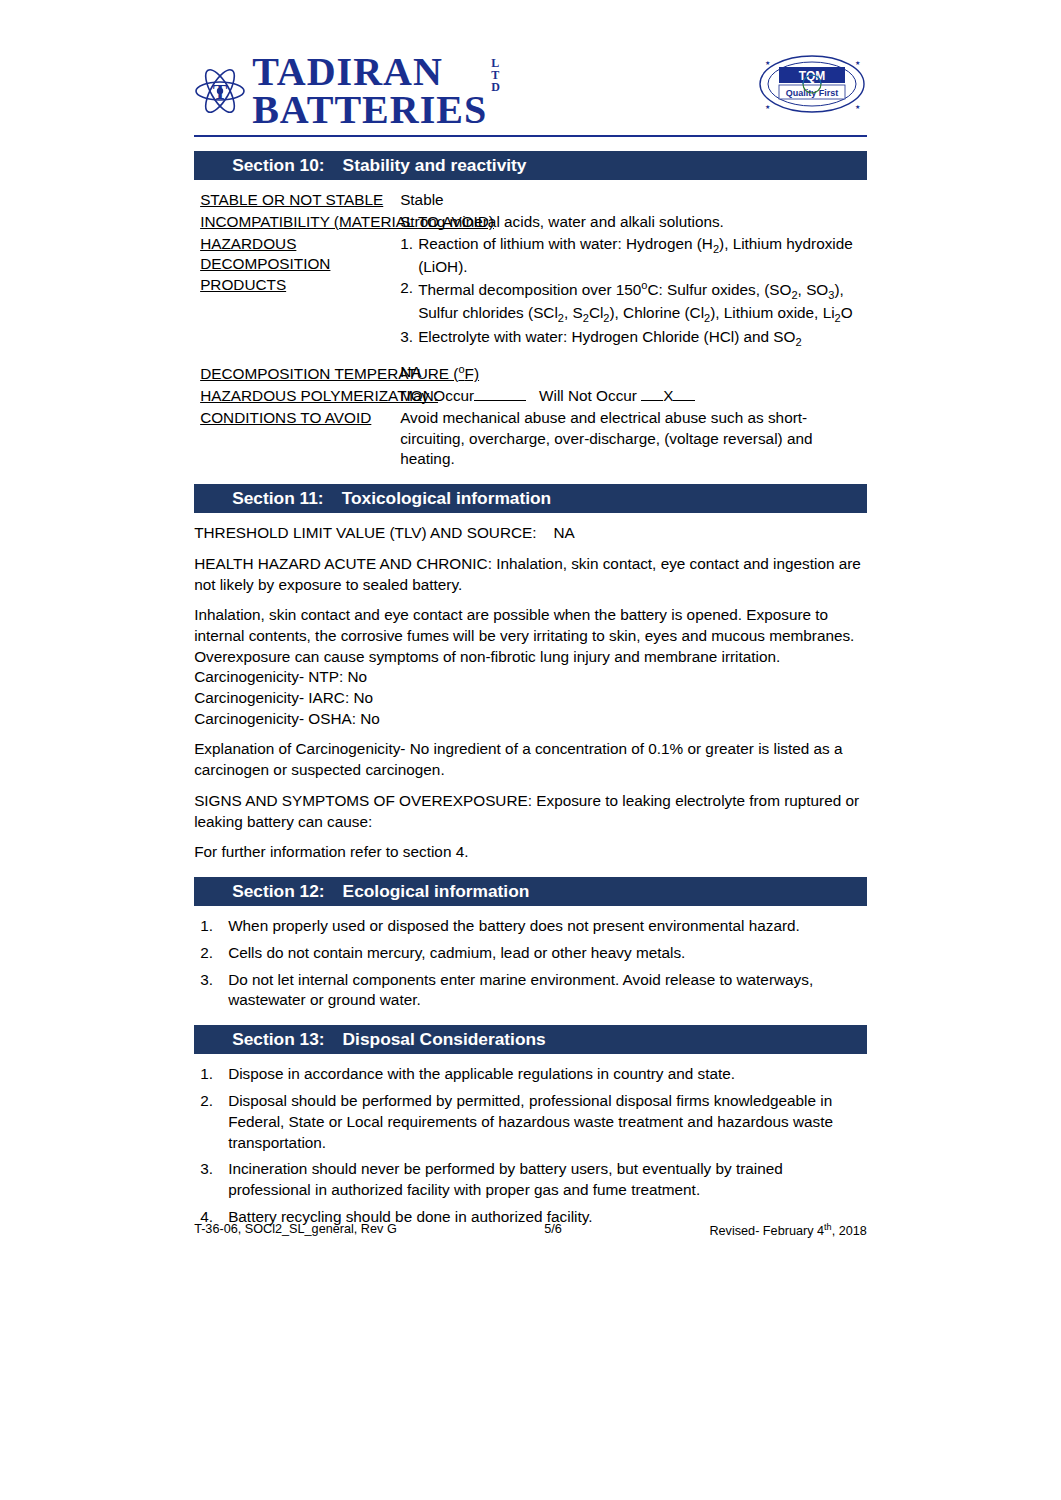T
TADIRAN
BATTERIES
L
T
D
TQM Quality First ★ ★ ★ ★
Section 10: Stability and reactivity
STABLE OR NOT STABLE
Stable
INCOMPATIBILITY (MATERIAL TO AVOID)
Strong mineral acids, water and alkali solutions.
HAZARDOUS
DECOMPOSITION
PRODUCTS
1. Reaction of lithium with water: Hydrogen (H2), Lithium hydroxide (LiOH).
2. Thermal decomposition over 150oC: Sulfur oxides, (SO2, SO3), Sulfur chlorides (SCl2, S2Cl2), Chlorine (Cl2), Lithium oxide, Li2O
3. Electrolyte with water: Hydrogen Chloride (HCl) and SO2
DECOMPOSITION TEMPERATURE (oF)
NA
HAZARDOUS POLYMERIZATION:
May Occur Will Not Occur X
CONDITIONS TO AVOID
Avoid mechanical abuse and electrical abuse such as short-circuiting, overcharge, over-discharge, (voltage reversal) and heating.
Section 11: Toxicological information
THRESHOLD LIMIT VALUE (TLV) AND SOURCE: NA
HEALTH HAZARD ACUTE AND CHRONIC: Inhalation, skin contact, eye contact and ingestion are not likely by exposure to sealed battery.
Inhalation, skin contact and eye contact are possible when the battery is opened. Exposure to internal contents, the corrosive fumes will be very irritating to skin, eyes and mucous membranes. Overexposure can cause symptoms of non-fibrotic lung injury and membrane irritation.
Carcinogenicity- NTP: No
Carcinogenicity- IARC: No
Carcinogenicity- OSHA: No
Explanation of Carcinogenicity- No ingredient of a concentration of 0.1% or greater is listed as a carcinogen or suspected carcinogen.
SIGNS AND SYMPTOMS OF OVEREXPOSURE: Exposure to leaking electrolyte from ruptured or leaking battery can cause:
For further information refer to section 4.
Section 12: Ecological information
When properly used or disposed the battery does not present environmental hazard.
Cells do not contain mercury, cadmium, lead or other heavy metals.
Do not let internal components enter marine environment. Avoid release to waterways, wastewater or ground water.
Section 13: Disposal Considerations
Dispose in accordance with the applicable regulations in country and state.
Disposal should be performed by permitted, professional disposal firms knowledgeable in Federal, State or Local requirements of hazardous waste treatment and hazardous waste transportation.
Incineration should never be performed by battery users, but eventually by trained professional in authorized facility with proper gas and fume treatment.
Battery recycling should be done in authorized facility.
T-36-06, SOCl2_SL_general, Rev G
5/6
Revised- February 4th, 2018